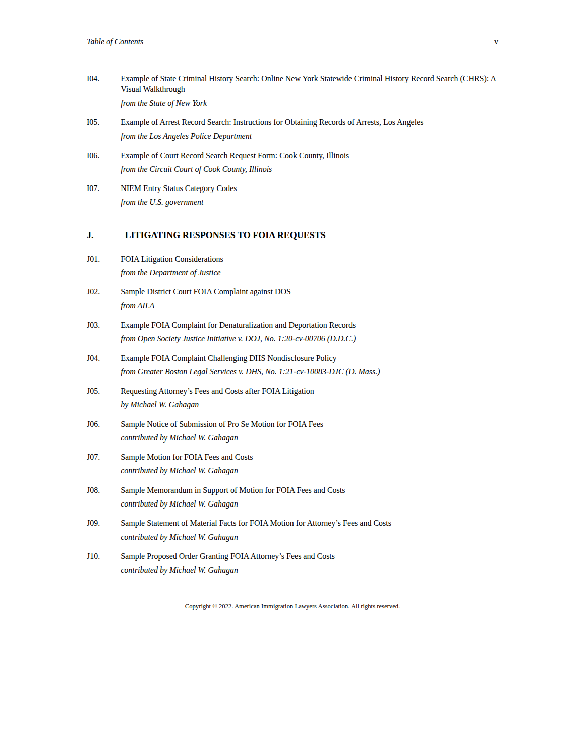Table of Contents v
I04. Example of State Criminal History Search: Online New York Statewide Criminal History Record Search (CHRS): A Visual Walkthrough
from the State of New York
I05. Example of Arrest Record Search: Instructions for Obtaining Records of Arrests, Los Angeles
from the Los Angeles Police Department
I06. Example of Court Record Search Request Form: Cook County, Illinois
from the Circuit Court of Cook County, Illinois
I07. NIEM Entry Status Category Codes
from the U.S. government
J. LITIGATING RESPONSES TO FOIA REQUESTS
J01. FOIA Litigation Considerations
from the Department of Justice
J02. Sample District Court FOIA Complaint against DOS
from AILA
J03. Example FOIA Complaint for Denaturalization and Deportation Records
from Open Society Justice Initiative v. DOJ, No. 1:20-cv-00706 (D.D.C.)
J04. Example FOIA Complaint Challenging DHS Nondisclosure Policy
from Greater Boston Legal Services v. DHS, No. 1:21-cv-10083-DJC (D. Mass.)
J05. Requesting Attorney’s Fees and Costs after FOIA Litigation
by Michael W. Gahagan
J06. Sample Notice of Submission of Pro Se Motion for FOIA Fees
contributed by Michael W. Gahagan
J07. Sample Motion for FOIA Fees and Costs
contributed by Michael W. Gahagan
J08. Sample Memorandum in Support of Motion for FOIA Fees and Costs
contributed by Michael W. Gahagan
J09. Sample Statement of Material Facts for FOIA Motion for Attorney’s Fees and Costs
contributed by Michael W. Gahagan
J10. Sample Proposed Order Granting FOIA Attorney’s Fees and Costs
contributed by Michael W. Gahagan
Copyright © 2022. American Immigration Lawyers Association. All rights reserved.